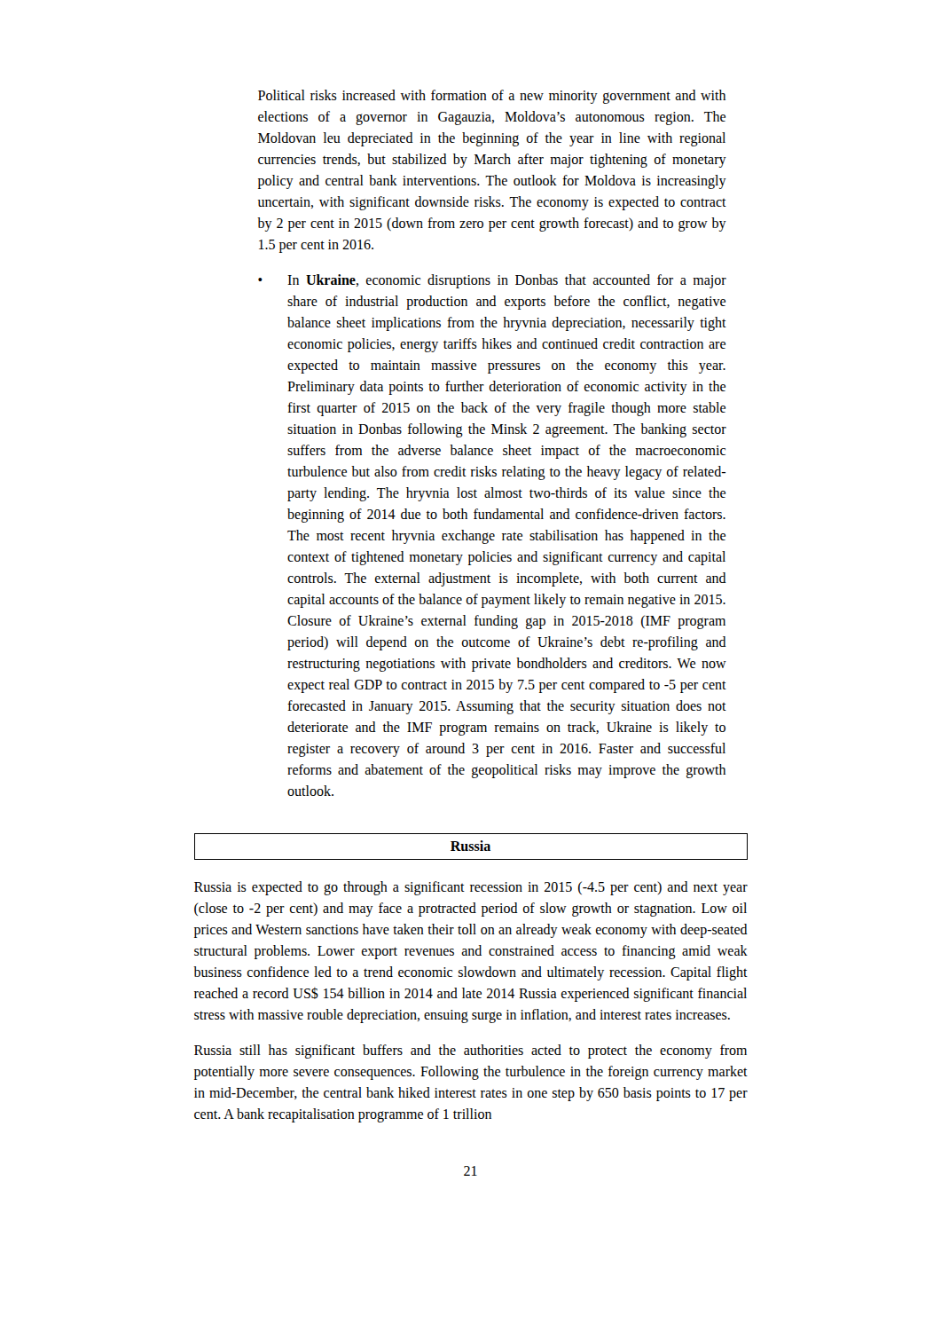Political risks increased with formation of a new minority government and with elections of a governor in Gagauzia, Moldova’s autonomous region. The Moldovan leu depreciated in the beginning of the year in line with regional currencies trends, but stabilized by March after major tightening of monetary policy and central bank interventions. The outlook for Moldova is increasingly uncertain, with significant downside risks. The economy is expected to contract by 2 per cent in 2015 (down from zero per cent growth forecast) and to grow by 1.5 per cent in 2016.
In Ukraine, economic disruptions in Donbas that accounted for a major share of industrial production and exports before the conflict, negative balance sheet implications from the hryvnia depreciation, necessarily tight economic policies, energy tariffs hikes and continued credit contraction are expected to maintain massive pressures on the economy this year. Preliminary data points to further deterioration of economic activity in the first quarter of 2015 on the back of the very fragile though more stable situation in Donbas following the Minsk 2 agreement. The banking sector suffers from the adverse balance sheet impact of the macroeconomic turbulence but also from credit risks relating to the heavy legacy of related-party lending. The hryvnia lost almost two-thirds of its value since the beginning of 2014 due to both fundamental and confidence-driven factors. The most recent hryvnia exchange rate stabilisation has happened in the context of tightened monetary policies and significant currency and capital controls. The external adjustment is incomplete, with both current and capital accounts of the balance of payment likely to remain negative in 2015. Closure of Ukraine’s external funding gap in 2015-2018 (IMF program period) will depend on the outcome of Ukraine’s debt re-profiling and restructuring negotiations with private bondholders and creditors. We now expect real GDP to contract in 2015 by 7.5 per cent compared to -5 per cent forecasted in January 2015. Assuming that the security situation does not deteriorate and the IMF program remains on track, Ukraine is likely to register a recovery of around 3 per cent in 2016. Faster and successful reforms and abatement of the geopolitical risks may improve the growth outlook.
Russia
Russia is expected to go through a significant recession in 2015 (-4.5 per cent) and next year (close to -2 per cent) and may face a protracted period of slow growth or stagnation. Low oil prices and Western sanctions have taken their toll on an already weak economy with deep-seated structural problems. Lower export revenues and constrained access to financing amid weak business confidence led to a trend economic slowdown and ultimately recession. Capital flight reached a record US$ 154 billion in 2014 and late 2014 Russia experienced significant financial stress with massive rouble depreciation, ensuing surge in inflation, and interest rates increases.
Russia still has significant buffers and the authorities acted to protect the economy from potentially more severe consequences. Following the turbulence in the foreign currency market in mid-December, the central bank hiked interest rates in one step by 650 basis points to 17 per cent. A bank recapitalisation programme of 1 trillion
21